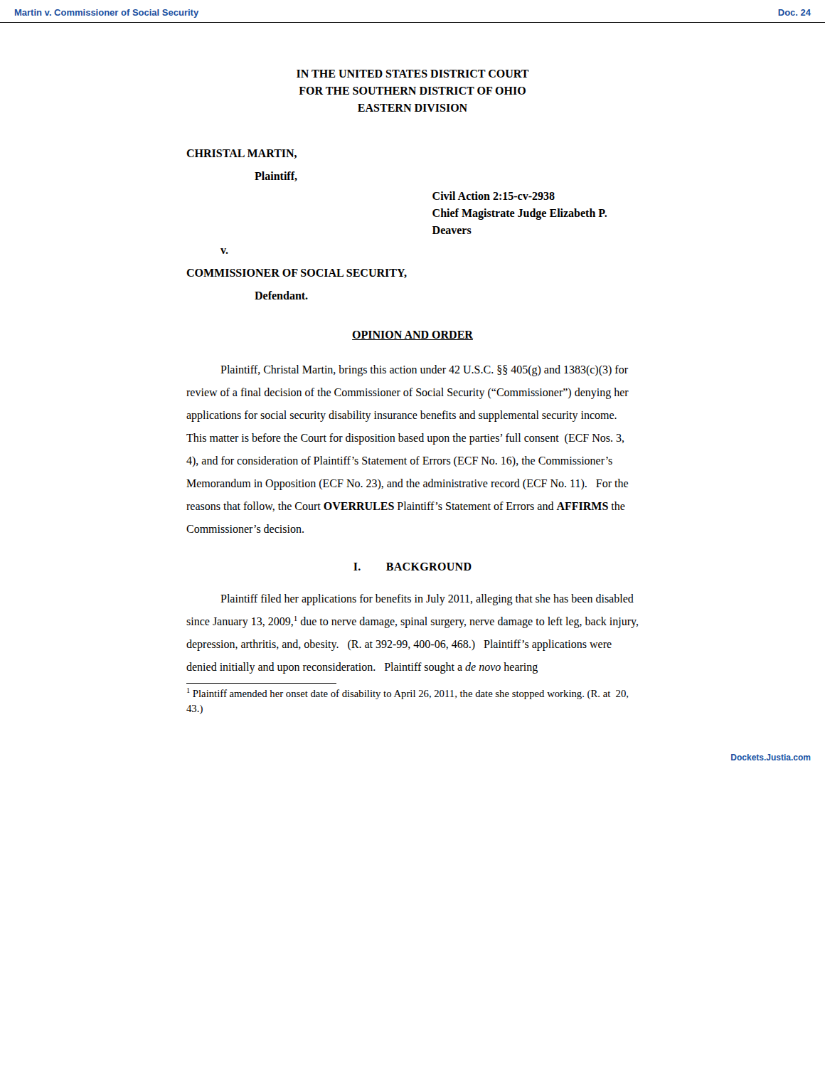Martin v. Commissioner of Social Security Doc. 24
IN THE UNITED STATES DISTRICT COURT
FOR THE SOUTHERN DISTRICT OF OHIO
EASTERN DIVISION
CHRISTAL MARTIN,
Plaintiff,
Civil Action 2:15-cv-2938
Chief Magistrate Judge Elizabeth P. Deavers
v.
COMMISSIONER OF SOCIAL SECURITY,
Defendant.
OPINION AND ORDER
Plaintiff, Christal Martin, brings this action under 42 U.S.C. §§ 405(g) and 1383(c)(3) for review of a final decision of the Commissioner of Social Security (“Commissioner”) denying her applications for social security disability insurance benefits and supplemental security income. This matter is before the Court for disposition based upon the parties’ full consent (ECF Nos. 3, 4), and for consideration of Plaintiff’s Statement of Errors (ECF No. 16), the Commissioner’s Memorandum in Opposition (ECF No. 23), and the administrative record (ECF No. 11). For the reasons that follow, the Court OVERRULES Plaintiff’s Statement of Errors and AFFIRMS the Commissioner’s decision.
I. BACKGROUND
Plaintiff filed her applications for benefits in July 2011, alleging that she has been disabled since January 13, 2009,1 due to nerve damage, spinal surgery, nerve damage to left leg, back injury, depression, arthritis, and, obesity. (R. at 392-99, 400-06, 468.) Plaintiff’s applications were denied initially and upon reconsideration. Plaintiff sought a de novo hearing
1 Plaintiff amended her onset date of disability to April 26, 2011, the date she stopped working. (R. at 20, 43.)
Dockets.Justia.com